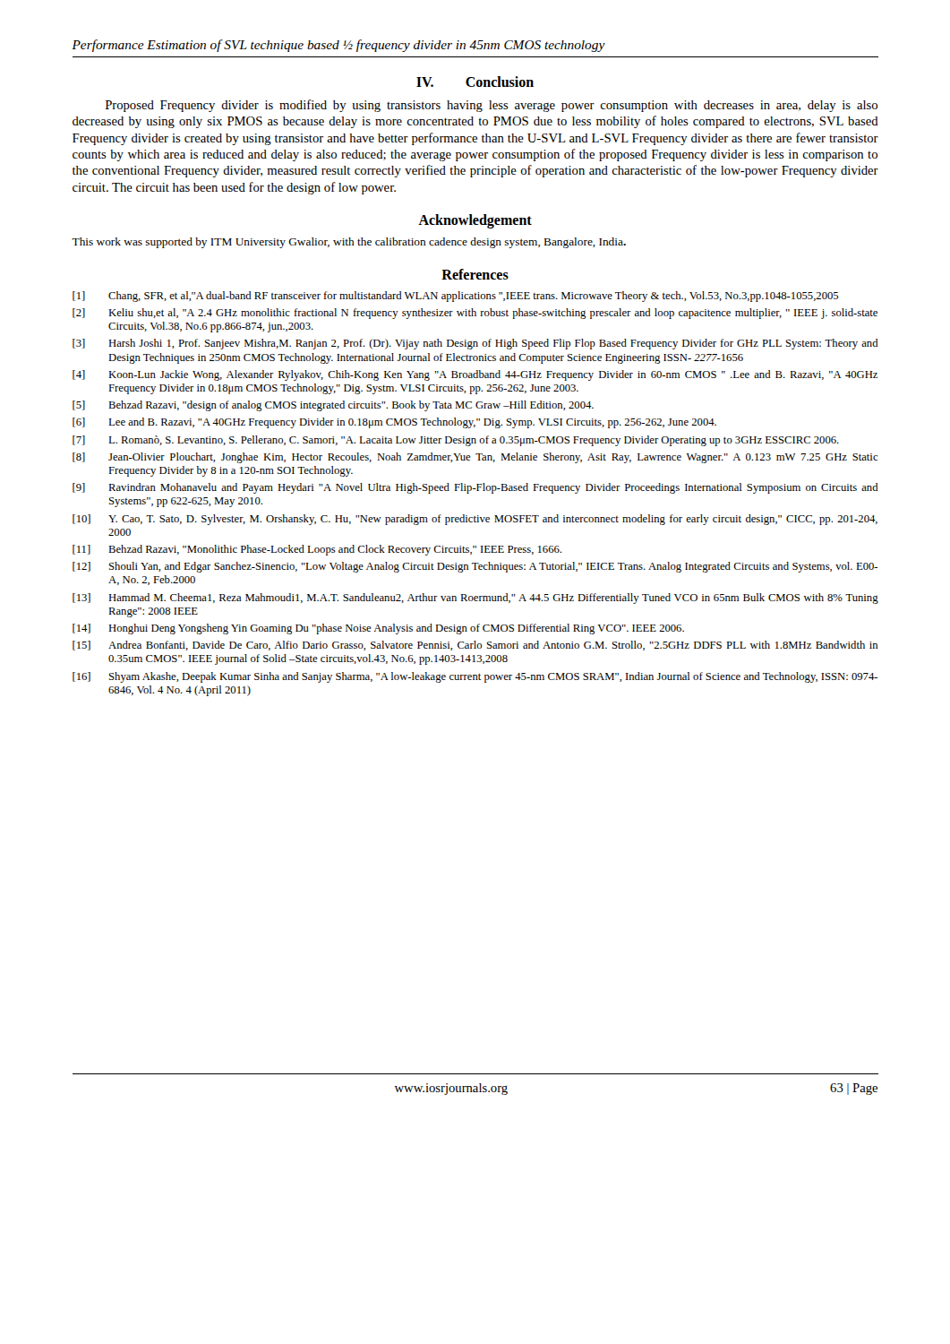Performance Estimation of SVL technique based ½ frequency divider in 45nm CMOS technology
IV. Conclusion
Proposed Frequency divider is modified by using transistors having less average power consumption with decreases in area, delay is also decreased by using only six PMOS as because delay is more concentrated to PMOS due to less mobility of holes compared to electrons, SVL based Frequency divider is created by using transistor and have better performance than the U-SVL and L-SVL Frequency divider as there are fewer transistor counts by which area is reduced and delay is also reduced; the average power consumption of the proposed Frequency divider is less in comparison to the conventional Frequency divider, measured result correctly verified the principle of operation and characteristic of the low-power Frequency divider circuit. The circuit has been used for the design of low power.
Acknowledgement
This work was supported by ITM University Gwalior, with the calibration cadence design system, Bangalore, India.
References
[1] Chang, SFR, et al,''A dual-band RF transceiver for multistandard WLAN applications '',IEEE trans. Microwave Theory & tech., Vol.53, No.3,pp.1048-1055,2005
[2] Keliu shu,et al, ''A 2.4 GHz monolithic fractional N frequency synthesizer with robust phase-switching prescaler and loop capacitence multiplier, '' IEEE j. solid-state Circuits, Vol.38, No.6 pp.866-874, jun.,2003.
[3] Harsh Joshi 1, Prof. Sanjeev Mishra,M. Ranjan 2, Prof. (Dr). Vijay nath Design of High Speed Flip Flop Based Frequency Divider for GHz PLL System: Theory and Design Techniques in 250nm CMOS Technology. International Journal of Electronics and Computer Science Engineering ISSN- 2277-1656
[4] Koon-Lun Jackie Wong, Alexander Rylyakov, Chih-Kong Ken Yang "A Broadband 44-GHz Frequency Divider in 60-nm CMOS '' .Lee and B. Razavi, "A 40GHz Frequency Divider in 0.18μm CMOS Technology," Dig. Systm. VLSI Circuits, pp. 256-262, June 2003.
[5] Behzad Razavi, "design of analog CMOS integrated circuits". Book by Tata MC Graw –Hill Edition, 2004.
[6] Lee and B. Razavi, "A 40GHz Frequency Divider in 0.18μm CMOS Technology," Dig. Symp. VLSI Circuits, pp. 256-262, June 2004.
[7] L. Romanò, S. Levantino, S. Pellerano, C. Samori, "A. Lacaita Low Jitter Design of a 0.35μm-CMOS Frequency Divider Operating up to 3GHz ESSCIRC 2006.
[8] Jean-Olivier Plouchart, Jonghae Kim, Hector Recoules, Noah Zamdmer,Yue Tan, Melanie Sherony, Asit Ray, Lawrence Wagner." A 0.123 mW 7.25 GHz Static Frequency Divider by 8 in a 120-nm SOI Technology.
[9] Ravindran Mohanavelu and Payam Heydari "A Novel Ultra High-Speed Flip-Flop-Based Frequency Divider Proceedings International Symposium on Circuits and Systems", pp 622-625, May 2010.
[10] Y. Cao, T. Sato, D. Sylvester, M. Orshansky, C. Hu, "New paradigm of predictive MOSFET and interconnect modeling for early circuit design," CICC, pp. 201-204, 2000
[11] Behzad Razavi, "Monolithic Phase-Locked Loops and Clock Recovery Circuits," IEEE Press, 1666.
[12] Shouli Yan, and Edgar Sanchez-Sinencio, "Low Voltage Analog Circuit Design Techniques: A Tutorial," IEICE Trans. Analog Integrated Circuits and Systems, vol. E00-A, No. 2, Feb.2000
[13] Hammad M. Cheema1, Reza Mahmoudi1, M.A.T. Sanduleanu2, Arthur van Roermund," A 44.5 GHz Differentially Tuned VCO in 65nm Bulk CMOS with 8% Tuning Range": 2008 IEEE
[14] Honghui Deng Yongsheng Yin Goaming Du "phase Noise Analysis and Design of CMOS Differential Ring VCO". IEEE 2006.
[15] Andrea Bonfanti, Davide De Caro, Alfio Dario Grasso, Salvatore Pennisi, Carlo Samori and Antonio G.M. Strollo, "2.5GHz DDFS PLL with 1.8MHz Bandwidth in 0.35um CMOS". IEEE journal of Solid –State circuits,vol.43, No.6, pp.1403-1413,2008
[16] Shyam Akashe, Deepak Kumar Sinha and Sanjay Sharma, "A low-leakage current power 45-nm CMOS SRAM", Indian Journal of Science and Technology, ISSN: 0974- 6846, Vol. 4 No. 4 (April 2011)
www.iosrjournals.org 63 | Page